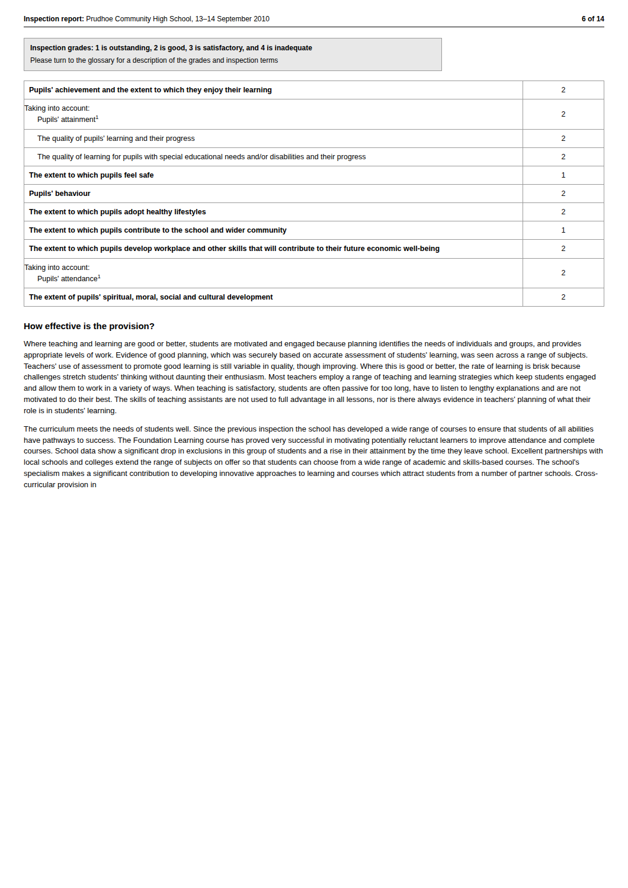Inspection report: Prudhoe Community High School, 13–14 September 2010
6 of 14
Inspection grades: 1 is outstanding, 2 is good, 3 is satisfactory, and 4 is inadequate
Please turn to the glossary for a description of the grades and inspection terms
| Pupils' achievement and the extent to which they enjoy their learning | 2 |
| Taking into account: Pupils' attainment 1 | 2 |
| The quality of pupils' learning and their progress | 2 |
| The quality of learning for pupils with special educational needs and/or disabilities and their progress | 2 |
| The extent to which pupils feel safe | 1 |
| Pupils' behaviour | 2 |
| The extent to which pupils adopt healthy lifestyles | 2 |
| The extent to which pupils contribute to the school and wider community | 1 |
| The extent to which pupils develop workplace and other skills that will contribute to their future economic well-being | 2 |
| Taking into account: Pupils' attendance 1 | 2 |
| The extent of pupils' spiritual, moral, social and cultural development | 2 |
How effective is the provision?
Where teaching and learning are good or better, students are motivated and engaged because planning identifies the needs of individuals and groups, and provides appropriate levels of work. Evidence of good planning, which was securely based on accurate assessment of students' learning, was seen across a range of subjects. Teachers' use of assessment to promote good learning is still variable in quality, though improving. Where this is good or better, the rate of learning is brisk because challenges stretch students' thinking without daunting their enthusiasm. Most teachers employ a range of teaching and learning strategies which keep students engaged and allow them to work in a variety of ways. When teaching is satisfactory, students are often passive for too long, have to listen to lengthy explanations and are not motivated to do their best. The skills of teaching assistants are not used to full advantage in all lessons, nor is there always evidence in teachers' planning of what their role is in students' learning.
The curriculum meets the needs of students well. Since the previous inspection the school has developed a wide range of courses to ensure that students of all abilities have pathways to success. The Foundation Learning course has proved very successful in motivating potentially reluctant learners to improve attendance and complete courses. School data show a significant drop in exclusions in this group of students and a rise in their attainment by the time they leave school. Excellent partnerships with local schools and colleges extend the range of subjects on offer so that students can choose from a wide range of academic and skills-based courses. The school's specialism makes a significant contribution to developing innovative approaches to learning and courses which attract students from a number of partner schools. Cross-curricular provision in